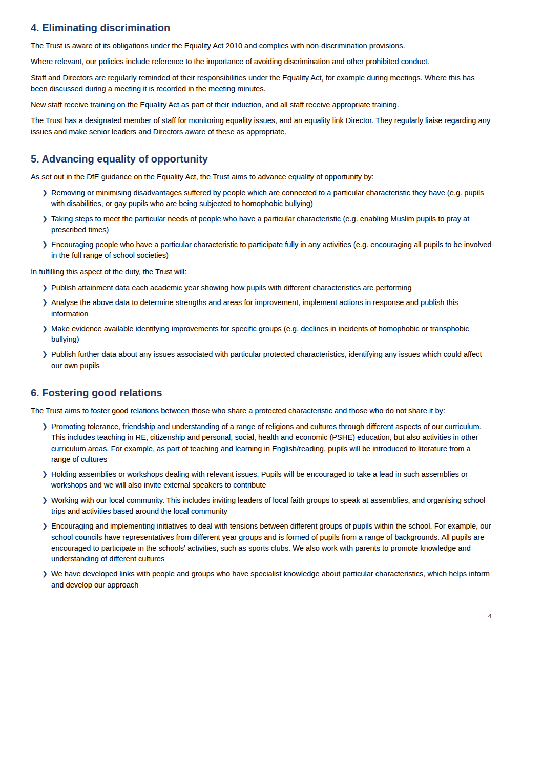4. Eliminating discrimination
The Trust is aware of its obligations under the Equality Act 2010 and complies with non-discrimination provisions.
Where relevant, our policies include reference to the importance of avoiding discrimination and other prohibited conduct.
Staff and Directors are regularly reminded of their responsibilities under the Equality Act, for example during meetings. Where this has been discussed during a meeting it is recorded in the meeting minutes.
New staff receive training on the Equality Act as part of their induction, and all staff receive appropriate training.
The Trust has a designated member of staff for monitoring equality issues, and an equality link Director. They regularly liaise regarding any issues and make senior leaders and Directors aware of these as appropriate.
5. Advancing equality of opportunity
As set out in the DfE guidance on the Equality Act, the Trust aims to advance equality of opportunity by:
Removing or minimising disadvantages suffered by people which are connected to a particular characteristic they have (e.g. pupils with disabilities, or gay pupils who are being subjected to homophobic bullying)
Taking steps to meet the particular needs of people who have a particular characteristic (e.g. enabling Muslim pupils to pray at prescribed times)
Encouraging people who have a particular characteristic to participate fully in any activities (e.g. encouraging all pupils to be involved in the full range of school societies)
In fulfilling this aspect of the duty, the Trust will:
Publish attainment data each academic year showing how pupils with different characteristics are performing
Analyse the above data to determine strengths and areas for improvement, implement actions in response and publish this information
Make evidence available identifying improvements for specific groups (e.g. declines in incidents of homophobic or transphobic bullying)
Publish further data about any issues associated with particular protected characteristics, identifying any issues which could affect our own pupils
6. Fostering good relations
The Trust aims to foster good relations between those who share a protected characteristic and those who do not share it by:
Promoting tolerance, friendship and understanding of a range of religions and cultures through different aspects of our curriculum. This includes teaching in RE, citizenship and personal, social, health and economic (PSHE) education, but also activities in other curriculum areas. For example, as part of teaching and learning in English/reading, pupils will be introduced to literature from a range of cultures
Holding assemblies or workshops dealing with relevant issues. Pupils will be encouraged to take a lead in such assemblies or workshops and we will also invite external speakers to contribute
Working with our local community. This includes inviting leaders of local faith groups to speak at assemblies, and organising school trips and activities based around the local community
Encouraging and implementing initiatives to deal with tensions between different groups of pupils within the school. For example, our school councils have representatives from different year groups and is formed of pupils from a range of backgrounds. All pupils are encouraged to participate in the schools' activities, such as sports clubs. We also work with parents to promote knowledge and understanding of different cultures
We have developed links with people and groups who have specialist knowledge about particular characteristics, which helps inform and develop our approach
4